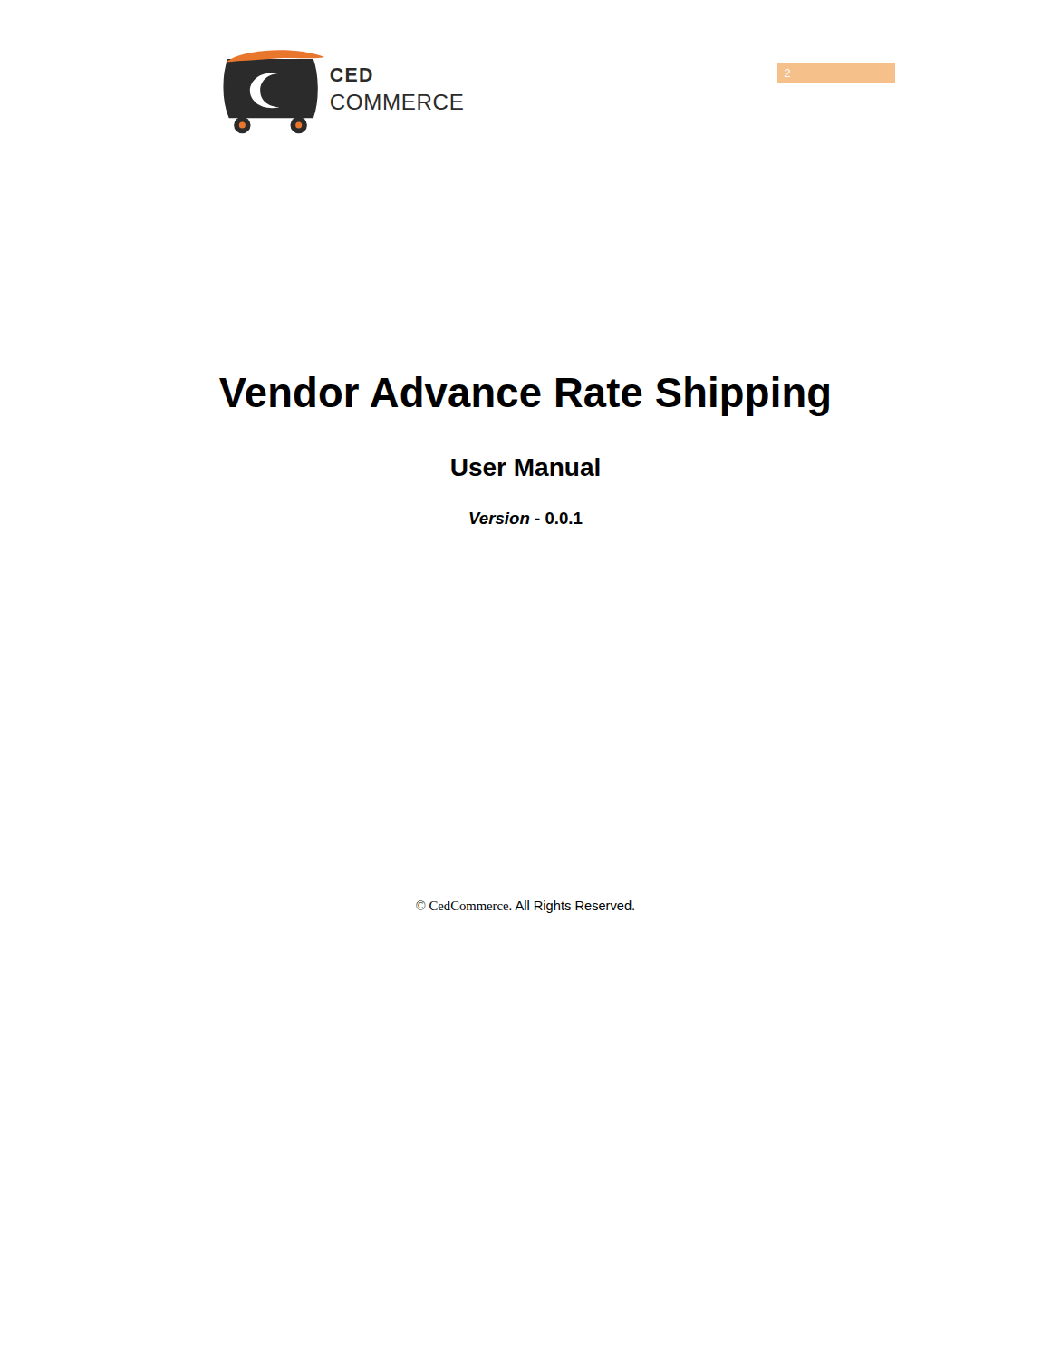CED COMMERCE
2
Vendor Advance Rate Shipping
User Manual
Version - 0.0.1
© CedCommerce. All Rights Reserved.